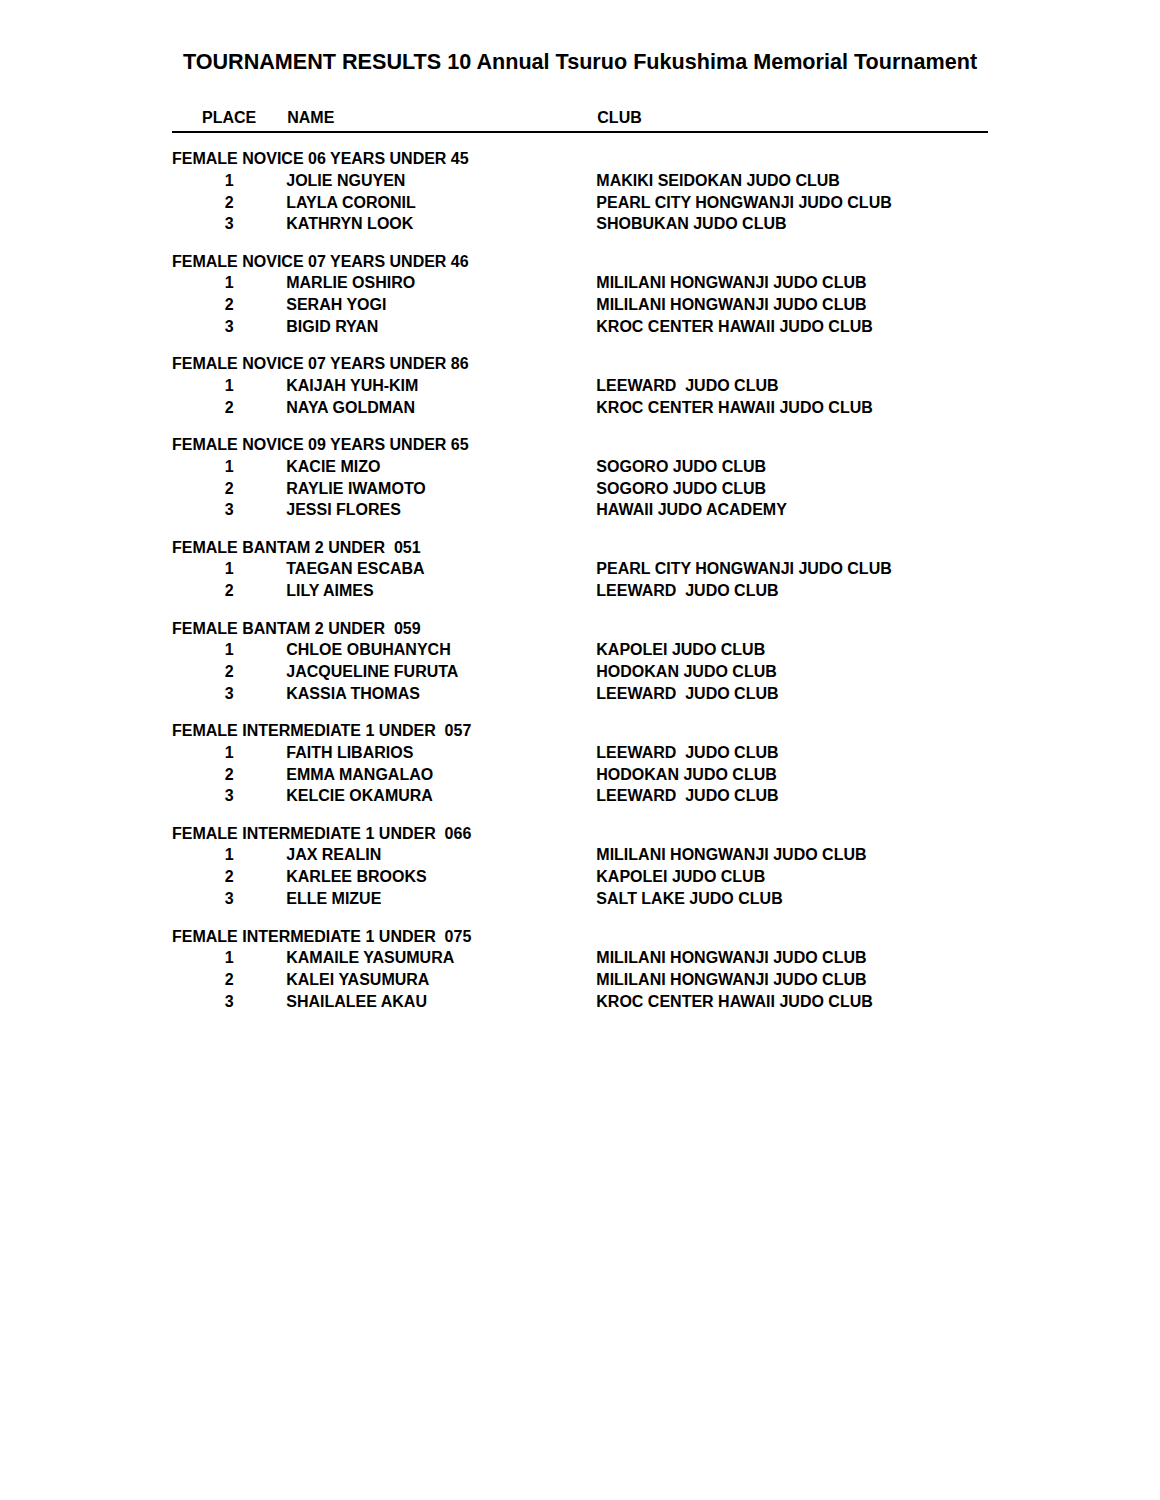TOURNAMENT RESULTS 10 Annual Tsuruo Fukushima Memorial Tournament
| PLACE | NAME | CLUB |
| --- | --- | --- |
| FEMALE NOVICE 06 YEARS UNDER 45 |
| 1 | JOLIE NGUYEN | MAKIKI SEIDOKAN JUDO CLUB |
| 2 | LAYLA CORONIL | PEARL CITY HONGWANJI JUDO CLUB |
| 3 | KATHRYN LOOK | SHOBUKAN JUDO CLUB |
| FEMALE NOVICE 07 YEARS UNDER 46 |
| 1 | MARLIE OSHIRO | MILILANI HONGWANJI JUDO CLUB |
| 2 | SERAH YOGI | MILILANI HONGWANJI JUDO CLUB |
| 3 | BIGID RYAN | KROC CENTER HAWAII JUDO CLUB |
| FEMALE NOVICE 07 YEARS UNDER 86 |
| 1 | KAIJAH YUH-KIM | LEEWARD JUDO CLUB |
| 2 | NAYA GOLDMAN | KROC CENTER HAWAII JUDO CLUB |
| FEMALE NOVICE 09 YEARS UNDER 65 |
| 1 | KACIE MIZO | SOGORO JUDO CLUB |
| 2 | RAYLIE IWAMOTO | SOGORO JUDO CLUB |
| 3 | JESSI FLORES | HAWAII JUDO ACADEMY |
| FEMALE BANTAM 2 UNDER 051 |
| 1 | TAEGAN ESCABA | PEARL CITY HONGWANJI JUDO CLUB |
| 2 | LILY AIMES | LEEWARD JUDO CLUB |
| FEMALE BANTAM 2 UNDER 059 |
| 1 | CHLOE OBUHANYCH | KAPOLEI JUDO CLUB |
| 2 | JACQUELINE FURUTA | HODOKAN JUDO CLUB |
| 3 | KASSIA THOMAS | LEEWARD JUDO CLUB |
| FEMALE INTERMEDIATE 1 UNDER 057 |
| 1 | FAITH LIBARIOS | LEEWARD JUDO CLUB |
| 2 | EMMA MANGALAO | HODOKAN JUDO CLUB |
| 3 | KELCIE OKAMURA | LEEWARD JUDO CLUB |
| FEMALE INTERMEDIATE 1 UNDER 066 |
| 1 | JAX REALIN | MILILANI HONGWANJI JUDO CLUB |
| 2 | KARLEE BROOKS | KAPOLEI JUDO CLUB |
| 3 | ELLE MIZUE | SALT LAKE JUDO CLUB |
| FEMALE INTERMEDIATE 1 UNDER 075 |
| 1 | KAMAILE YASUMURA | MILILANI HONGWANJI JUDO CLUB |
| 2 | KALEI YASUMURA | MILILANI HONGWANJI JUDO CLUB |
| 3 | SHAILALEE AKAU | KROC CENTER HAWAII JUDO CLUB |